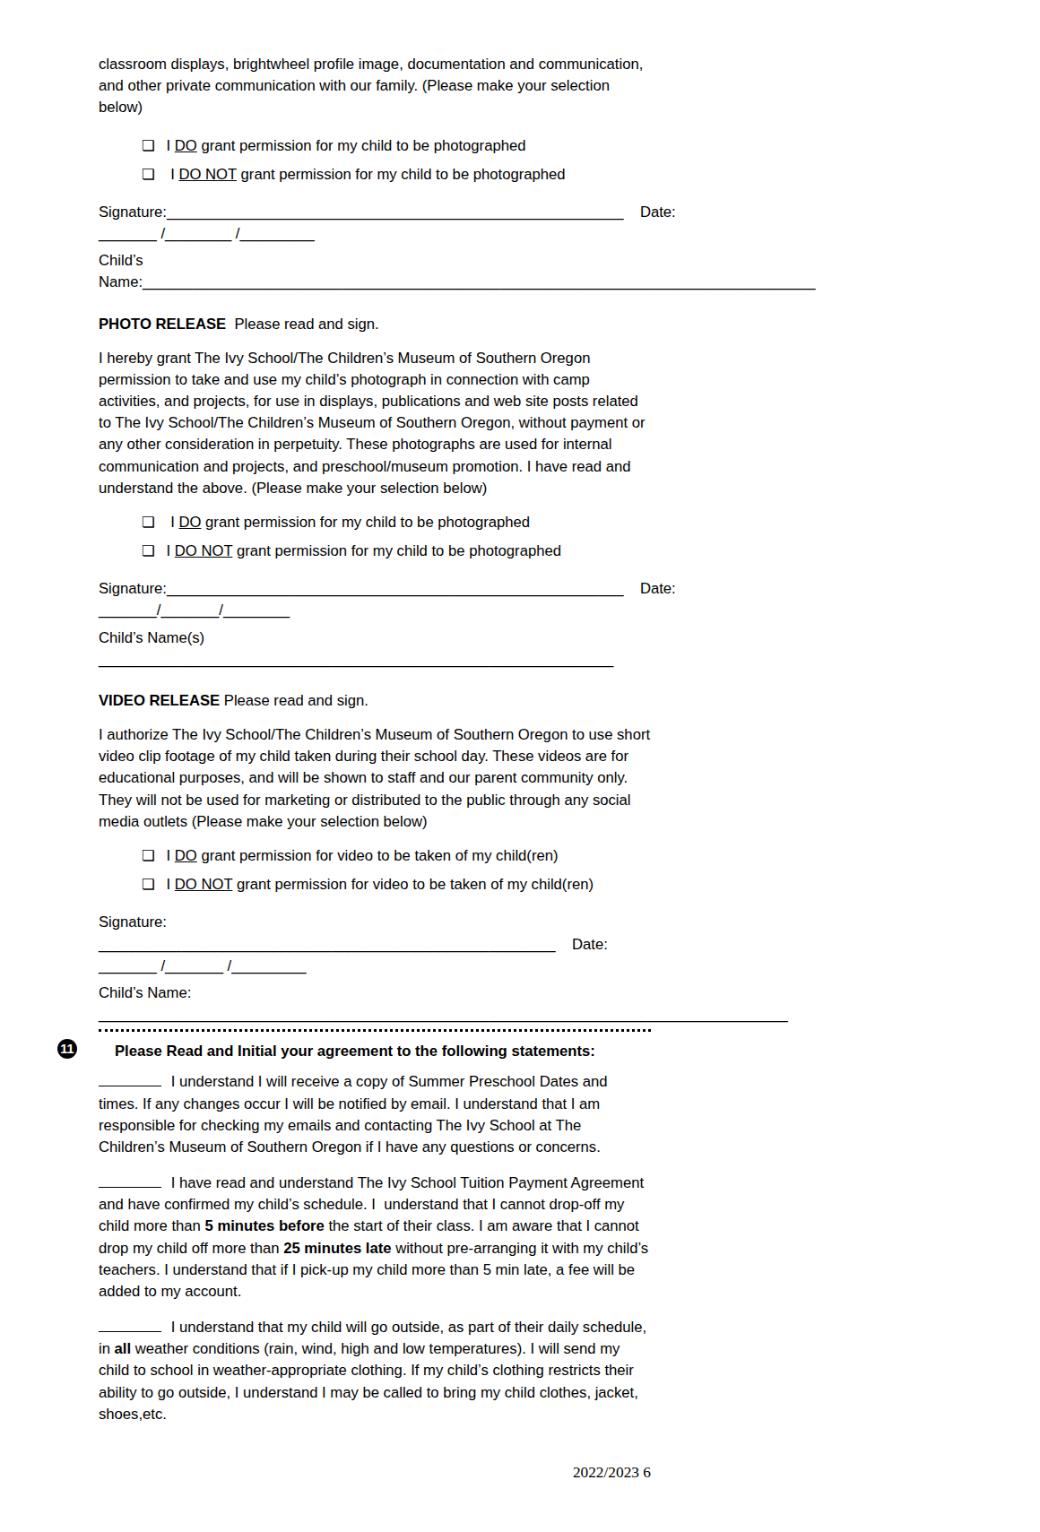classroom displays, brightwheel profile image, documentation and communication, and other private communication with our family. (Please make your selection below)
❏ I DO grant permission for my child to be photographed
❏ I DO NOT grant permission for my child to be photographed
Signature:_______________________________________________________ Date: _______ /________ /_________
Child’s Name:_________________________________________________________________________________
PHOTO RELEASE
Please read and sign.
I hereby grant The Ivy School/The Children’s Museum of Southern Oregon permission to take and use my child’s photograph in connection with camp activities, and projects, for use in displays, publications and web site posts related to The Ivy School/The Children’s Museum of Southern Oregon, without payment or any other consideration in perpetuity. These photographs are used for internal communication and projects, and preschool/museum promotion. I have read and understand the above. (Please make your selection below)
❏ I DO grant permission for my child to be photographed
❏ I DO NOT grant permission for my child to be photographed
Signature:_______________________________________________________ Date: _______/_______/________
Child’s Name(s) ______________________________________________________________
VIDEO RELEASE
Please read and sign.
I authorize The Ivy School/The Children’s Museum of Southern Oregon to use short video clip footage of my child taken during their school day. These videos are for educational purposes, and will be shown to staff and our parent community only. They will not be used for marketing or distributed to the public through any social media outlets (Please make your selection below)
❏ I DO grant permission for video to be taken of my child(ren)
❏ I DO NOT grant permission for video to be taken of my child(ren)
Signature: _______________________________________________________ Date: _______ /_______ /_________
Child’s Name: ___________________________________________________________________________________
Please Read and Initial your agreement to the following statements:
11
I understand I will receive a copy of Summer Preschool Dates and times. If any changes occur I will be notified by email. I understand that I am responsible for checking my emails and contacting The Ivy School at The Children’s Museum of Southern Oregon if I have any questions or concerns.
I have read and understand The Ivy School Tuition Payment Agreement and have confirmed my child’s schedule. I understand that I cannot drop-off my child more than 5 minutes before the start of their class. I am aware that I cannot drop my child off more than 25 minutes late without pre-arranging it with my child’s teachers. I understand that if I pick-up my child more than 5 min late, a fee will be added to my account.
I understand that my child will go outside, as part of their daily schedule, in all weather conditions (rain, wind, high and low temperatures). I will send my child to school in weather-appropriate clothing. If my child’s clothing restricts their ability to go outside, I understand I may be called to bring my child clothes, jacket, shoes,etc.
2022/2023 6